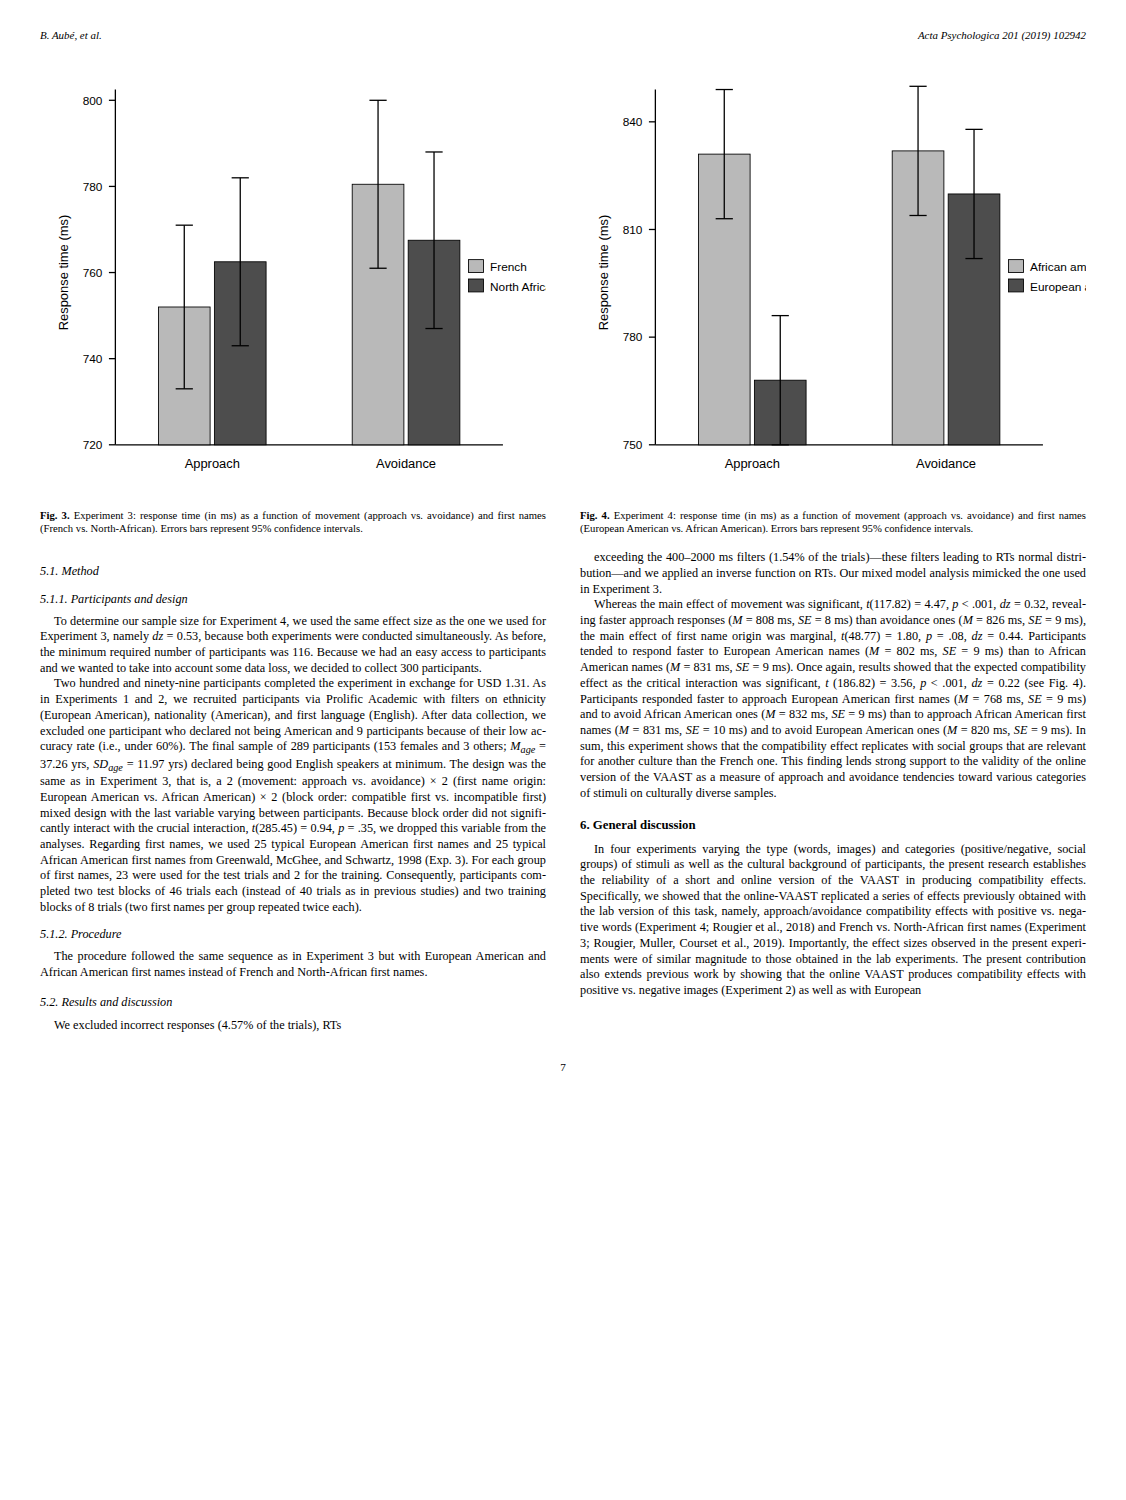B. Aubé, et al.
Acta Psychologica 201 (2019) 102942
800 780 760 740 720 Response time (ms) Approach Avoidance French North African
Fig. 3. Experiment 3: response time (in ms) as a function of movement (approach vs. avoidance) and first names (French vs. North-African). Errors bars represent 95% confidence intervals.
840 810 780 750 Response time (ms) Approach Avoidance African american European american
Fig. 4. Experiment 4: response time (in ms) as a function of movement (approach vs. avoidance) and first names (European American vs. African American). Errors bars represent 95% confidence intervals.
5.1. Method
5.1.1. Participants and design
To determine our sample size for Experiment 4, we used the same effect size as the one we used for Experiment 3, namely dz = 0.53, because both experiments were conducted simultaneously. As before, the minimum required number of participants was 116. Because we had an easy access to participants and we wanted to take into account some data loss, we decided to collect 300 participants.
Two hundred and ninety-nine participants completed the experiment in exchange for USD 1.31. As in Experiments 1 and 2, we recruited participants via Prolific Academic with filters on ethnicity (European American), nationality (American), and first language (English). After data collection, we excluded one participant who declared not being American and 9 participants because of their low accuracy rate (i.e., under 60%). The final sample of 289 participants (153 females and 3 others; Mage = 37.26 yrs, SDage = 11.97 yrs) declared being good English speakers at minimum. The design was the same as in Experiment 3, that is, a 2 (movement: approach vs. avoidance) × 2 (first name origin: European American vs. African American) × 2 (block order: compatible first vs. incompatible first) mixed design with the last variable varying between participants. Because block order did not significantly interact with the crucial interaction, t(285.45) = 0.94, p = .35, we dropped this variable from the analyses. Regarding first names, we used 25 typical European American first names and 25 typical African American first names from Greenwald, McGhee, and Schwartz, 1998 (Exp. 3). For each group of first names, 23 were used for the test trials and 2 for the training. Consequently, participants completed two test blocks of 46 trials each (instead of 40 trials as in previous studies) and two training blocks of 8 trials (two first names per group repeated twice each).
5.1.2. Procedure
The procedure followed the same sequence as in Experiment 3 but with European American and African American first names instead of French and North-African first names.
5.2. Results and discussion
We excluded incorrect responses (4.57% of the trials), RTs
exceeding the 400–2000 ms filters (1.54% of the trials)—these filters leading to RTs normal distribution—and we applied an inverse function on RTs. Our mixed model analysis mimicked the one used in Experiment 3.
Whereas the main effect of movement was significant, t(117.82) = 4.47, p < .001, dz = 0.32, revealing faster approach responses (M = 808 ms, SE = 8 ms) than avoidance ones (M = 826 ms, SE = 9 ms), the main effect of first name origin was marginal, t(48.77) = 1.80, p = .08, dz = 0.44. Participants tended to respond faster to European American names (M = 802 ms, SE = 9 ms) than to African American names (M = 831 ms, SE = 9 ms). Once again, results showed that the expected compatibility effect as the critical interaction was significant, t (186.82) = 3.56, p < .001, dz = 0.22 (see Fig. 4). Participants responded faster to approach European American first names (M = 768 ms, SE = 9 ms) and to avoid African American ones (M = 832 ms, SE = 9 ms) than to approach African American first names (M = 831 ms, SE = 10 ms) and to avoid European American ones (M = 820 ms, SE = 9 ms). In sum, this experiment shows that the compatibility effect replicates with social groups that are relevant for another culture than the French one. This finding lends strong support to the validity of the online version of the VAAST as a measure of approach and avoidance tendencies toward various categories of stimuli on culturally diverse samples.
6. General discussion
In four experiments varying the type (words, images) and categories (positive/negative, social groups) of stimuli as well as the cultural background of participants, the present research establishes the reliability of a short and online version of the VAAST in producing compatibility effects. Specifically, we showed that the online-VAAST replicated a series of effects previously obtained with the lab version of this task, namely, approach/avoidance compatibility effects with positive vs. negative words (Experiment 4; Rougier et al., 2018) and French vs. North-African first names (Experiment 3; Rougier, Muller, Courset et al., 2019). Importantly, the effect sizes observed in the present experiments were of similar magnitude to those obtained in the lab experiments. The present contribution also extends previous work by showing that the online VAAST produces compatibility effects with positive vs. negative images (Experiment 2) as well as with European
7